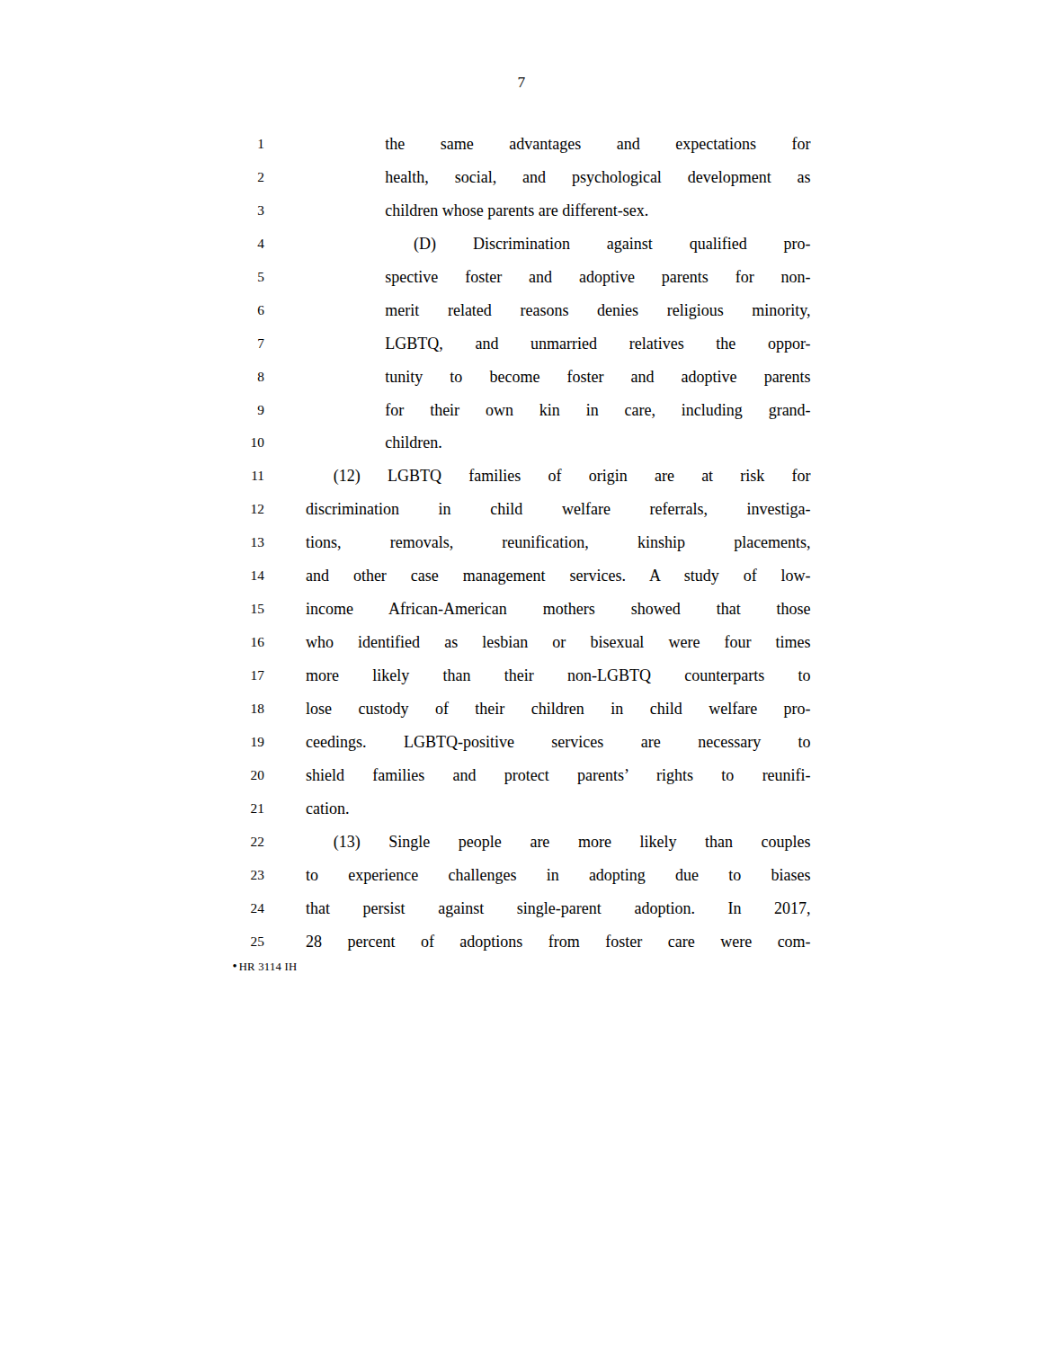7
the same advantages and expectations for
health, social, and psychological development as
children whose parents are different-sex.
(D) Discrimination against qualified pro-
spective foster and adoptive parents for non-
merit related reasons denies religious minority,
LGBTQ, and unmarried relatives the oppor-
tunity to become foster and adoptive parents
for their own kin in care, including grand-
children.
(12) LGBTQ families of origin are at risk for
discrimination in child welfare referrals, investiga-
tions, removals, reunification, kinship placements,
and other case management services. A study of low-
income African-American mothers showed that those
who identified as lesbian or bisexual were four times
more likely than their non-LGBTQ counterparts to
lose custody of their children in child welfare pro-
ceedings. LGBTQ-positive services are necessary to
shield families and protect parents’ rights to reunifi-
cation.
(13) Single people are more likely than couples
to experience challenges in adopting due to biases
that persist against single-parent adoption. In 2017,
28 percent of adoptions from foster care were com-
•HR 3114 IH